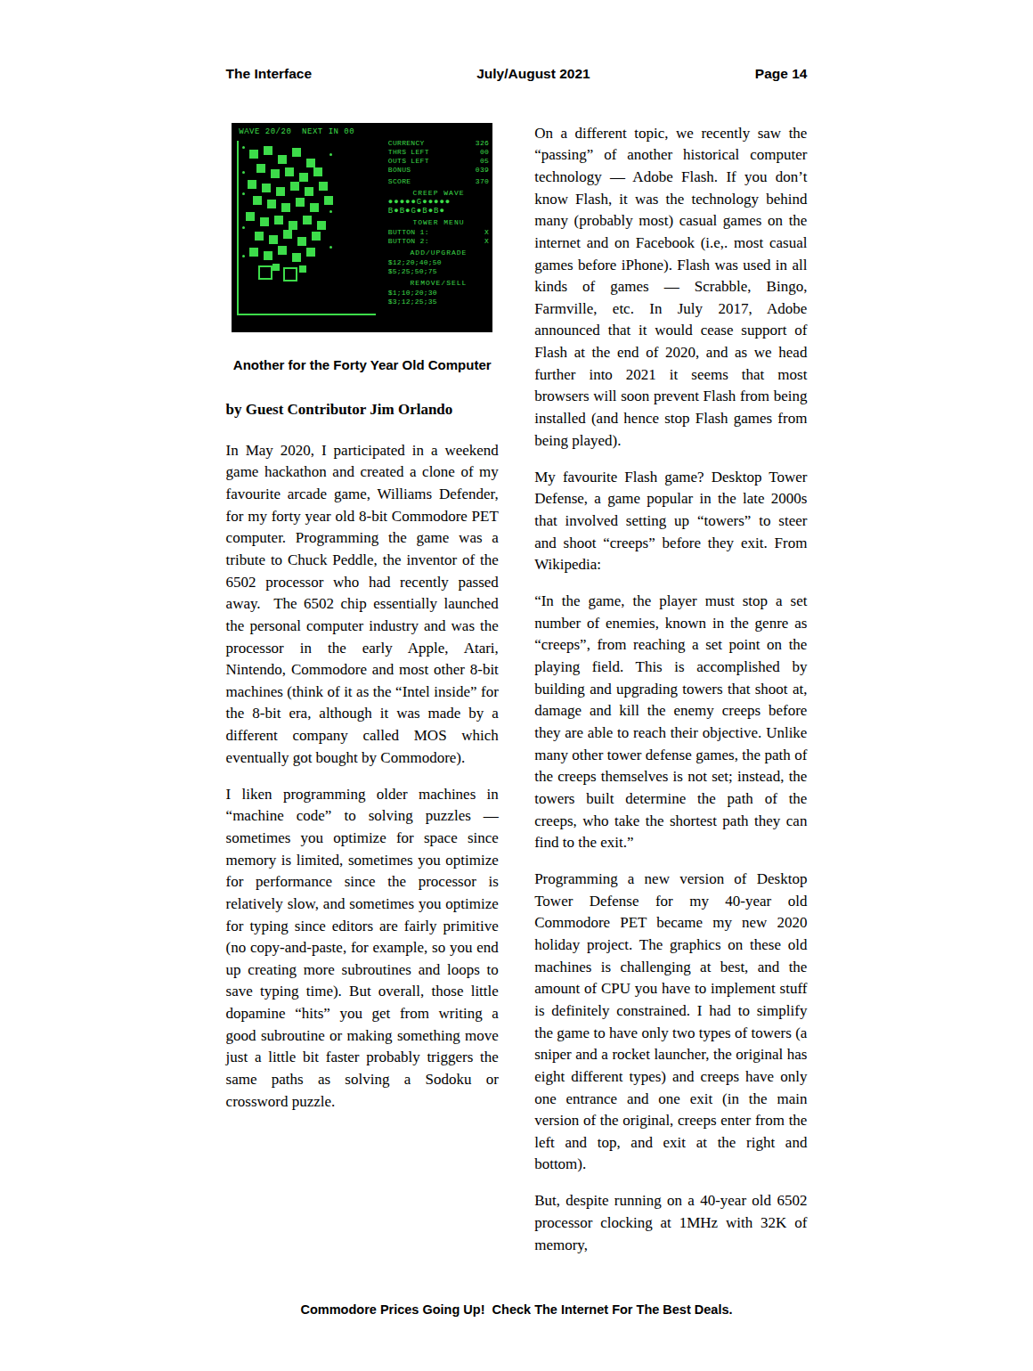The Interface
July/August 2021
Page 14
WAVE 20/20 NEXT IN 00
CURRENCY 326
THRS LEFT 00
OUTS LEFT 05
BONUS 039
SCORE 370
CREEP WAVE
●●●●●G●●●●●
B●B●G●B●B●
TOWER MENU
BUTTON 1: X
BUTTON 2: X
ADD/UPGRADE
$12;20;40;50
$5;25;50;75
REMOVE/SELL
$1;10;20;30
$3;12;25;35
Another for the Forty Year Old Computer
by Guest Contributor Jim Orlando
In May 2020, I participated in a weekend game hackathon and created a clone of my favourite arcade game, Williams Defender, for my forty year old 8-bit Commodore PET computer. Programming the game was a tribute to Chuck Peddle, the inventor of the 6502 processor who had recently passed away. The 6502 chip essentially launched the personal computer industry and was the processor in the early Apple, Atari, Nintendo, Commodore and most other 8-bit machines (think of it as the “Intel inside” for the 8-bit era, although it was made by a different company called MOS which eventually got bought by Commodore).
I liken programming older machines in “machine code” to solving puzzles — sometimes you optimize for space since memory is limited, sometimes you optimize for performance since the processor is relatively slow, and sometimes you optimize for typing since editors are fairly primitive (no copy-and-paste, for example, so you end up creating more subroutines and loops to save typing time). But overall, those little dopamine “hits” you get from writing a good subroutine or making something move just a little bit faster probably triggers the same paths as solving a Sodoku or crossword puzzle.
On a different topic, we recently saw the “passing” of another historical computer technology — Adobe Flash. If you don’t know Flash, it was the technology behind many (probably most) casual games on the internet and on Facebook (i.e,. most casual games before iPhone). Flash was used in all kinds of games — Scrabble, Bingo, Farmville, etc. In July 2017, Adobe announced that it would cease support of Flash at the end of 2020, and as we head further into 2021 it seems that most browsers will soon prevent Flash from being installed (and hence stop Flash games from being played).
My favourite Flash game? Desktop Tower Defense, a game popular in the late 2000s that involved setting up “towers” to steer and shoot “creeps” before they exit. From Wikipedia:
“In the game, the player must stop a set number of enemies, known in the genre as “creeps”, from reaching a set point on the playing field. This is accomplished by building and upgrading towers that shoot at, damage and kill the enemy creeps before they are able to reach their objective. Unlike many other tower defense games, the path of the creeps themselves is not set; instead, the towers built determine the path of the creeps, who take the shortest path they can find to the exit.”
Programming a new version of Desktop Tower Defense for my 40-year old Commodore PET became my new 2020 holiday project. The graphics on these old machines is challenging at best, and the amount of CPU you have to implement stuff is definitely constrained. I had to simplify the game to have only two types of towers (a sniper and a rocket launcher, the original has eight different types) and creeps have only one entrance and one exit (in the main version of the original, creeps enter from the left and top, and exit at the right and bottom).
But, despite running on a 40-year old 6502 processor clocking at 1MHz with 32K of memory,
Commodore Prices Going Up! Check The Internet For The Best Deals.